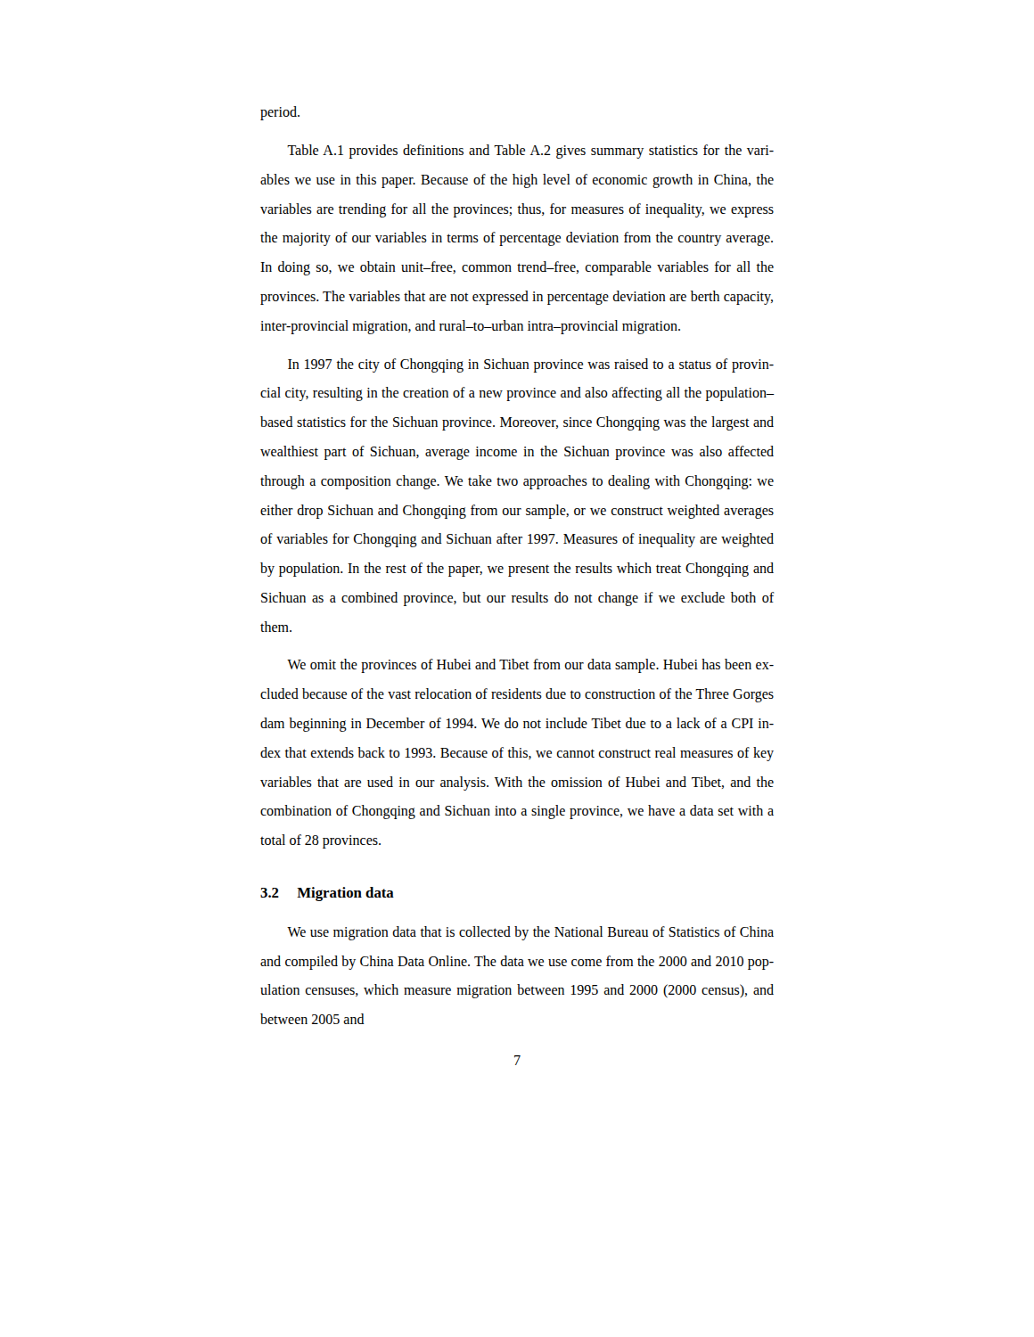period.
Table A.1 provides definitions and Table A.2 gives summary statistics for the variables we use in this paper. Because of the high level of economic growth in China, the variables are trending for all the provinces; thus, for measures of inequality, we express the majority of our variables in terms of percentage deviation from the country average. In doing so, we obtain unit–free, common trend–free, comparable variables for all the provinces. The variables that are not expressed in percentage deviation are berth capacity, inter-provincial migration, and rural–to–urban intra–provincial migration.
In 1997 the city of Chongqing in Sichuan province was raised to a status of provincial city, resulting in the creation of a new province and also affecting all the population–based statistics for the Sichuan province. Moreover, since Chongqing was the largest and wealthiest part of Sichuan, average income in the Sichuan province was also affected through a composition change. We take two approaches to dealing with Chongqing: we either drop Sichuan and Chongqing from our sample, or we construct weighted averages of variables for Chongqing and Sichuan after 1997. Measures of inequality are weighted by population. In the rest of the paper, we present the results which treat Chongqing and Sichuan as a combined province, but our results do not change if we exclude both of them.
We omit the provinces of Hubei and Tibet from our data sample. Hubei has been excluded because of the vast relocation of residents due to construction of the Three Gorges dam beginning in December of 1994. We do not include Tibet due to a lack of a CPI index that extends back to 1993. Because of this, we cannot construct real measures of key variables that are used in our analysis. With the omission of Hubei and Tibet, and the combination of Chongqing and Sichuan into a single province, we have a data set with a total of 28 provinces.
3.2 Migration data
We use migration data that is collected by the National Bureau of Statistics of China and compiled by China Data Online. The data we use come from the 2000 and 2010 population censuses, which measure migration between 1995 and 2000 (2000 census), and between 2005 and
7